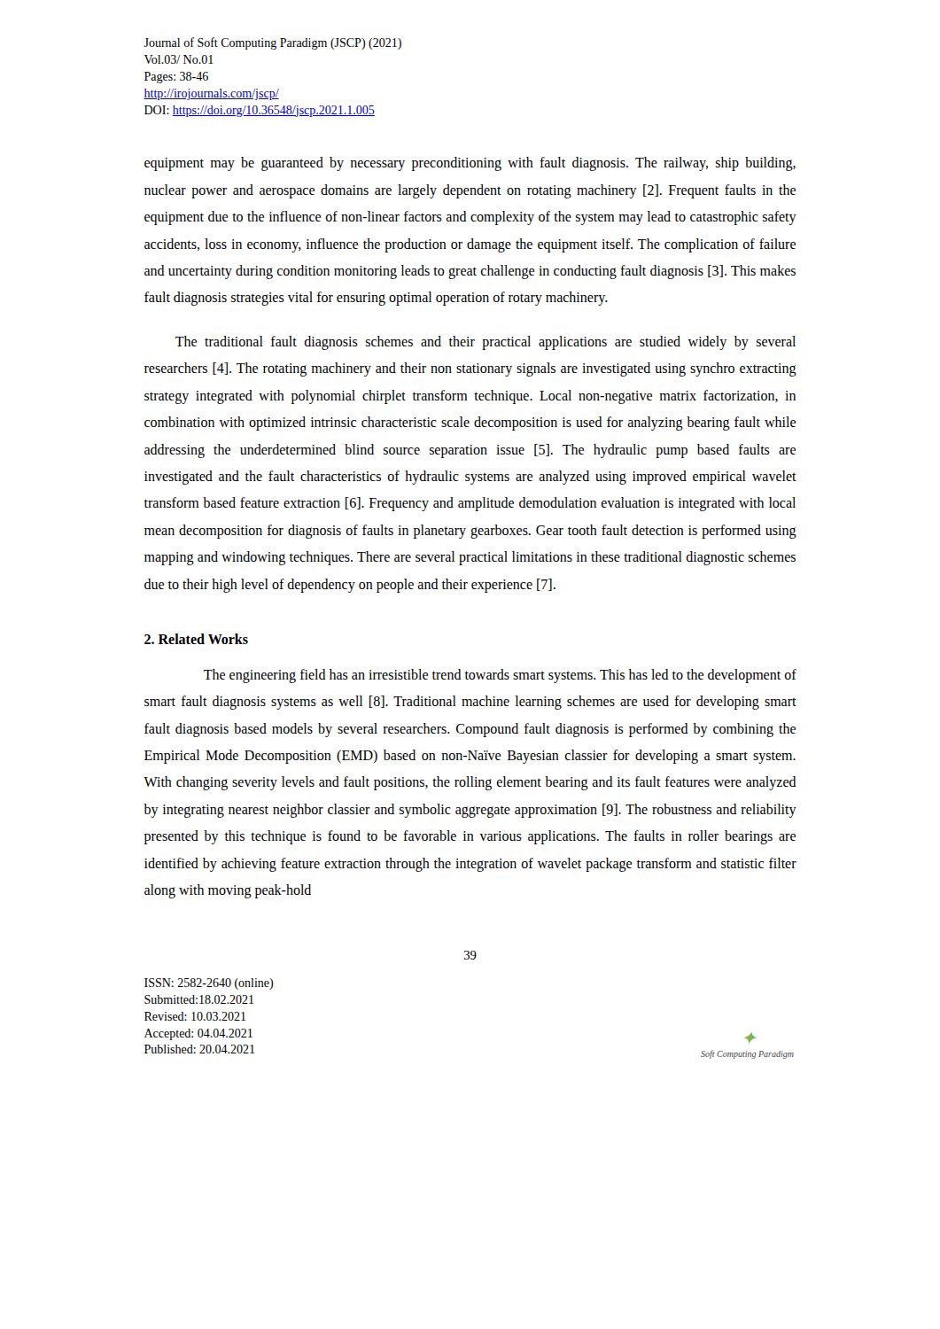Journal of Soft Computing Paradigm (JSCP) (2021)
Vol.03/ No.01
Pages: 38-46
http://irojournals.com/jscp/
DOI: https://doi.org/10.36548/jscp.2021.1.005
equipment may be guaranteed by necessary preconditioning with fault diagnosis. The railway, ship building, nuclear power and aerospace domains are largely dependent on rotating machinery [2]. Frequent faults in the equipment due to the influence of non-linear factors and complexity of the system may lead to catastrophic safety accidents, loss in economy, influence the production or damage the equipment itself. The complication of failure and uncertainty during condition monitoring leads to great challenge in conducting fault diagnosis [3]. This makes fault diagnosis strategies vital for ensuring optimal operation of rotary machinery.
The traditional fault diagnosis schemes and their practical applications are studied widely by several researchers [4]. The rotating machinery and their non stationary signals are investigated using synchro extracting strategy integrated with polynomial chirplet transform technique. Local non-negative matrix factorization, in combination with optimized intrinsic characteristic scale decomposition is used for analyzing bearing fault while addressing the underdetermined blind source separation issue [5]. The hydraulic pump based faults are investigated and the fault characteristics of hydraulic systems are analyzed using improved empirical wavelet transform based feature extraction [6]. Frequency and amplitude demodulation evaluation is integrated with local mean decomposition for diagnosis of faults in planetary gearboxes. Gear tooth fault detection is performed using mapping and windowing techniques. There are several practical limitations in these traditional diagnostic schemes due to their high level of dependency on people and their experience [7].
2. Related Works
The engineering field has an irresistible trend towards smart systems. This has led to the development of smart fault diagnosis systems as well [8]. Traditional machine learning schemes are used for developing smart fault diagnosis based models by several researchers. Compound fault diagnosis is performed by combining the Empirical Mode Decomposition (EMD) based on non-Naïve Bayesian classier for developing a smart system. With changing severity levels and fault positions, the rolling element bearing and its fault features were analyzed by integrating nearest neighbor classier and symbolic aggregate approximation [9]. The robustness and reliability presented by this technique is found to be favorable in various applications. The faults in roller bearings are identified by achieving feature extraction through the integration of wavelet package transform and statistic filter along with moving peak-hold
39
ISSN: 2582-2640 (online)
Submitted:18.02.2021
Revised: 10.03.2021
Accepted: 04.04.2021
Published: 20.04.2021
✦ Soft Computing Paradigm